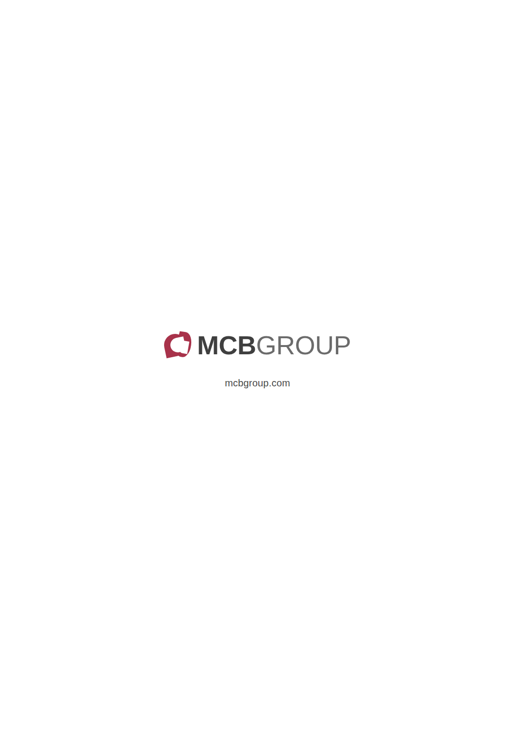MCB GROUP
mcbgroup.com